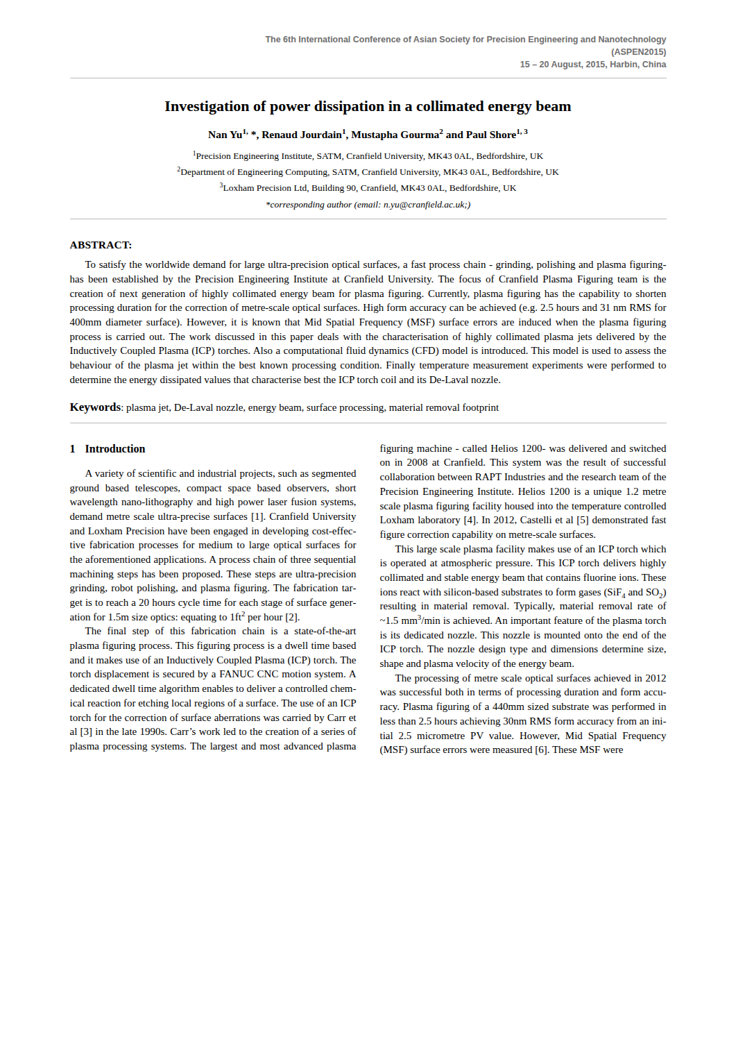The 6th International Conference of Asian Society for Precision Engineering and Nanotechnology (ASPEN2015) 15 – 20 August, 2015, Harbin, China
Investigation of power dissipation in a collimated energy beam
Nan Yu1, *, Renaud Jourdain1, Mustapha Gourma2 and Paul Shore1, 3
1Precision Engineering Institute, SATM, Cranfield University, MK43 0AL, Bedfordshire, UK
2Department of Engineering Computing, SATM, Cranfield University, MK43 0AL, Bedfordshire, UK
3Loxham Precision Ltd, Building 90, Cranfield, MK43 0AL, Bedfordshire, UK
*corresponding author (email: n.yu@cranfield.ac.uk;)
ABSTRACT:
To satisfy the worldwide demand for large ultra-precision optical surfaces, a fast process chain - grinding, polishing and plasma figuring- has been established by the Precision Engineering Institute at Cranfield University. The focus of Cranfield Plasma Figuring team is the creation of next generation of highly collimated energy beam for plasma figuring. Currently, plasma figuring has the capability to shorten processing duration for the correction of metre-scale optical surfaces. High form accuracy can be achieved (e.g. 2.5 hours and 31 nm RMS for 400mm diameter surface). However, it is known that Mid Spatial Frequency (MSF) surface errors are induced when the plasma figuring process is carried out. The work discussed in this paper deals with the characterisation of highly collimated plasma jets delivered by the Inductively Coupled Plasma (ICP) torches. Also a computational fluid dynamics (CFD) model is introduced. This model is used to assess the behaviour of the plasma jet within the best known processing condition. Finally temperature measurement experiments were performed to determine the energy dissipated values that characterise best the ICP torch coil and its De-Laval nozzle.
Keywords: plasma jet, De-Laval nozzle, energy beam, surface processing, material removal footprint
1 Introduction
A variety of scientific and industrial projects, such as segmented ground based telescopes, compact space based observers, short wavelength nano-lithography and high power laser fusion systems, demand metre scale ultra-precise surfaces [1]. Cranfield University and Loxham Precision have been engaged in developing cost-effective fabrication processes for medium to large optical surfaces for the aforementioned applications. A process chain of three sequential machining steps has been proposed. These steps are ultra-precision grinding, robot polishing, and plasma figuring. The fabrication target is to reach a 20 hours cycle time for each stage of surface generation for 1.5m size optics: equating to 1ft2 per hour [2].
The final step of this fabrication chain is a state-of-the-art plasma figuring process. This figuring process is a dwell time based and it makes use of an Inductively Coupled Plasma (ICP) torch. The torch displacement is secured by a FANUC CNC motion system. A dedicated dwell time algorithm enables to deliver a controlled chemical reaction for etching local regions of a surface. The use of an ICP torch for the correction of surface aberrations was carried by Carr et al [3] in the late 1990s. Carr’s work led to the creation of a series of plasma processing systems. The largest and most advanced plasma figuring machine - called Helios 1200- was delivered and switched on in 2008 at Cranfield. This system was the result of successful collaboration between RAPT Industries and the research team of the Precision Engineering Institute. Helios 1200 is a unique 1.2 metre scale plasma figuring facility housed into the temperature controlled Loxham laboratory [4]. In 2012, Castelli et al [5] demonstrated fast figure correction capability on metre-scale surfaces.
This large scale plasma facility makes use of an ICP torch which is operated at atmospheric pressure. This ICP torch delivers highly collimated and stable energy beam that contains fluorine ions. These ions react with silicon-based substrates to form gases (SiF4 and SO2) resulting in material removal. Typically, material removal rate of ~1.5 mm3/min is achieved. An important feature of the plasma torch is its dedicated nozzle. This nozzle is mounted onto the end of the ICP torch. The nozzle design type and dimensions determine size, shape and plasma velocity of the energy beam.
The processing of metre scale optical surfaces achieved in 2012 was successful both in terms of processing duration and form accuracy. Plasma figuring of a 440mm sized substrate was performed in less than 2.5 hours achieving 30nm RMS form accuracy from an initial 2.5 micrometre PV value. However, Mid Spatial Frequency (MSF) surface errors were measured [6]. These MSF were